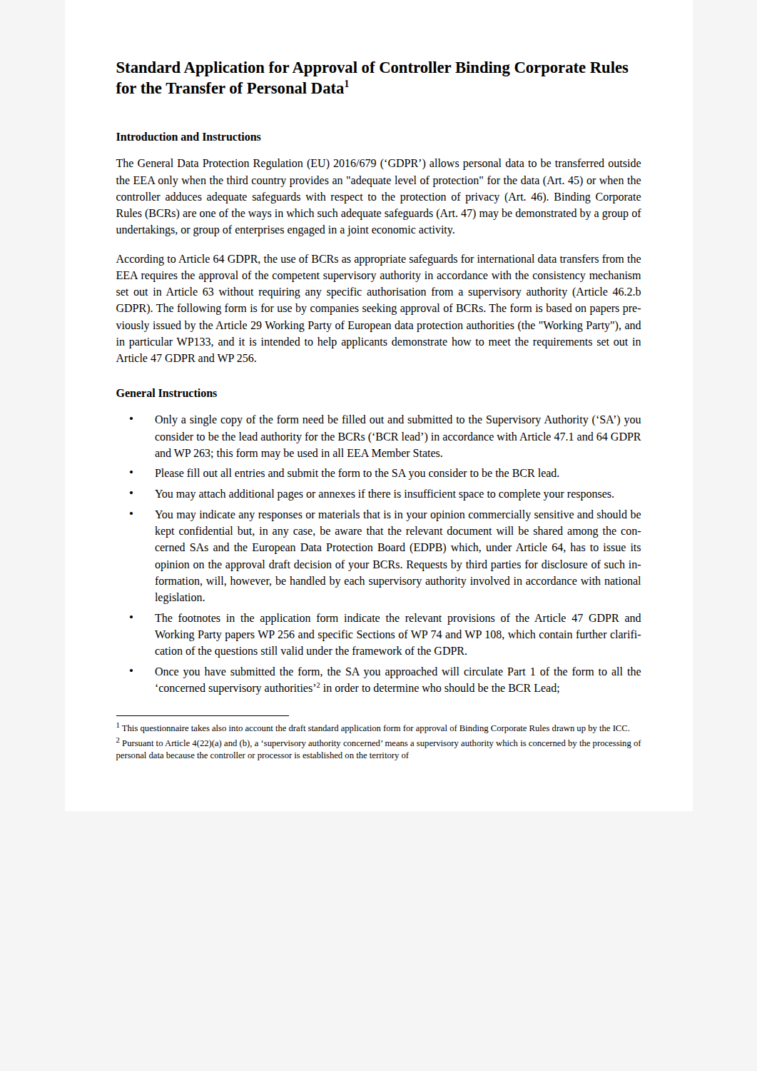Standard Application for Approval of Controller Binding Corporate Rules for the Transfer of Personal Data1
Introduction and Instructions
The General Data Protection Regulation (EU) 2016/679 (‘GDPR’) allows personal data to be transferred outside the EEA only when the third country provides an "adequate level of protection" for the data (Art. 45) or when the controller adduces adequate safeguards with respect to the protection of privacy (Art. 46). Binding Corporate Rules (BCRs) are one of the ways in which such adequate safeguards (Art. 47) may be demonstrated by a group of undertakings, or group of enterprises engaged in a joint economic activity.
According to Article 64 GDPR, the use of BCRs as appropriate safeguards for international data transfers from the EEA requires the approval of the competent supervisory authority in accordance with the consistency mechanism set out in Article 63 without requiring any specific authorisation from a supervisory authority (Article 46.2.b GDPR). The following form is for use by companies seeking approval of BCRs. The form is based on papers previously issued by the Article 29 Working Party of European data protection authorities (the "Working Party"), and in particular WP133, and it is intended to help applicants demonstrate how to meet the requirements set out in Article 47 GDPR and WP 256.
General Instructions
Only a single copy of the form need be filled out and submitted to the Supervisory Authority (‘SA’) you consider to be the lead authority for the BCRs (‘BCR lead’) in accordance with Article 47.1 and 64 GDPR and WP 263; this form may be used in all EEA Member States.
Please fill out all entries and submit the form to the SA you consider to be the BCR lead.
You may attach additional pages or annexes if there is insufficient space to complete your responses.
You may indicate any responses or materials that is in your opinion commercially sensitive and should be kept confidential but, in any case, be aware that the relevant document will be shared among the concerned SAs and the European Data Protection Board (EDPB) which, under Article 64, has to issue its opinion on the approval draft decision of your BCRs. Requests by third parties for disclosure of such information, will, however, be handled by each supervisory authority involved in accordance with national legislation.
The footnotes in the application form indicate the relevant provisions of the Article 47 GDPR and Working Party papers WP 256 and specific Sections of WP 74 and WP 108, which contain further clarification of the questions still valid under the framework of the GDPR.
Once you have submitted the form, the SA you approached will circulate Part 1 of the form to all the ‘concerned supervisory authorities’2 in order to determine who should be the BCR Lead;
1 This questionnaire takes also into account the draft standard application form for approval of Binding Corporate Rules drawn up by the ICC.
2 Pursuant to Article 4(22)(a) and (b), a ‘supervisory authority concerned’ means a supervisory authority which is concerned by the processing of personal data because the controller or processor is established on the territory of